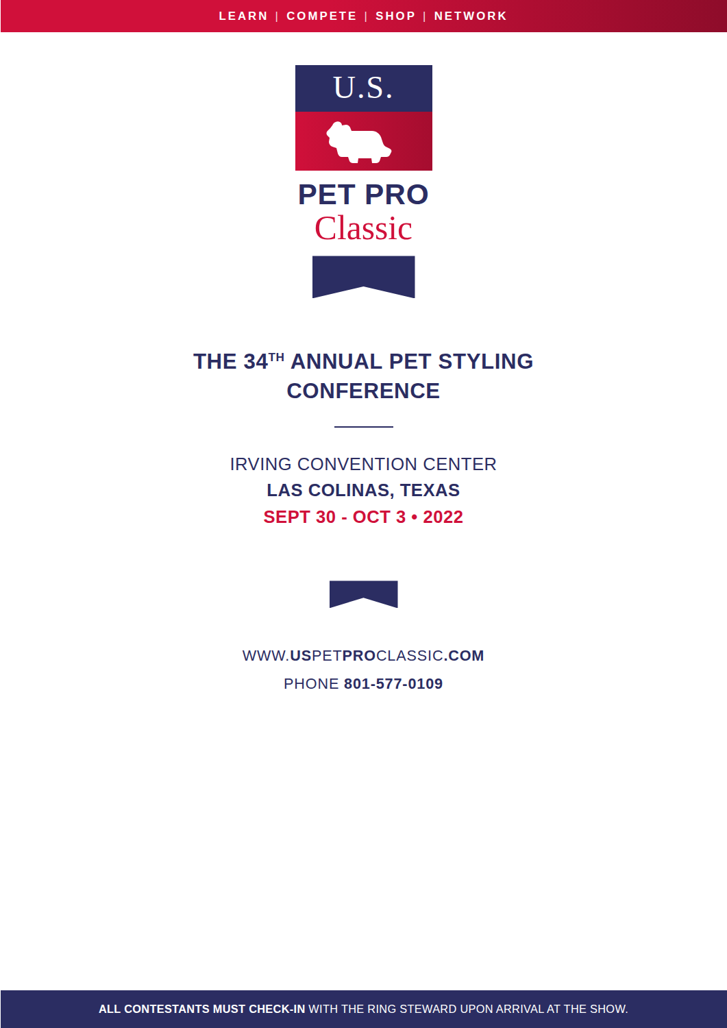LEARN|COMPETE|SHOP|NETWORK
U.S.
PET PRO
Classic
The 34th Annual Pet Styling Conference
Irving Convention Center
Las Colinas, Texas
Sept 30 - Oct 3 • 2022
WWW.USPETPROCLASSIC.COM
PHONE 801-577-0109
ALL CONTESTANTS MUST CHECK-IN WITH THE RING STEWARD UPON ARRIVAL AT THE SHOW.